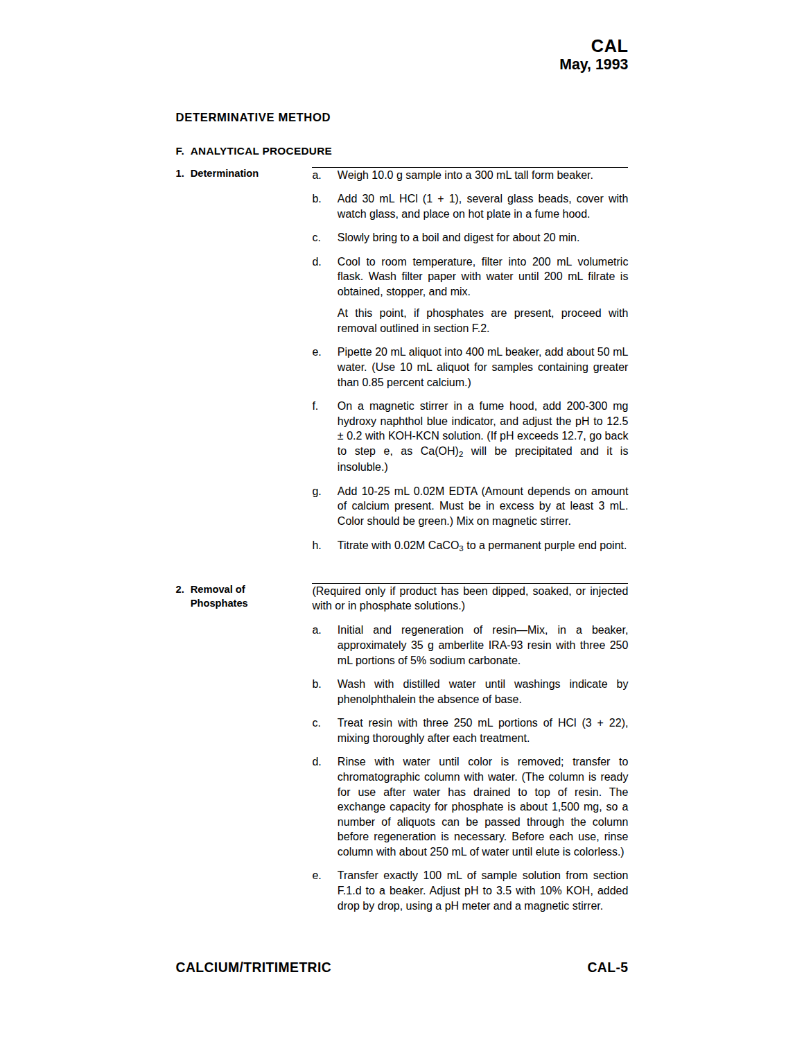CAL
May, 1993
DETERMINATIVE METHOD
F. ANALYTICAL PROCEDURE
| 1. Determination | a. Weigh 10.0 g sample into a 300 mL tall form beaker. b. Add 30 mL HCl (1 + 1), several glass beads, cover with watch glass, and place on hot plate in a fume hood. c. Slowly bring to a boil and digest for about 20 min. d. Cool to room temperature, filter into 200 mL volumetric flask. Wash filter paper with water until 200 mL filrate is obtained, stopper, and mix. At this point, if phosphates are present, proceed with removal outlined in section F.2. e. Pipette 20 mL aliquot into 400 mL beaker, add about 50 mL water. (Use 10 mL aliquot for samples containing greater than 0.85 percent calcium.) f. On a magnetic stirrer in a fume hood, add 200-300 mg hydroxy naphthol blue indicator, and adjust the pH to 12.5 ± 0.2 with KOH-KCN solution. (If pH exceeds 12.7, go back to step e, as Ca(OH) 2 will be precipitated and it is insoluble.) g. Add 10-25 mL 0.02M EDTA (Amount depends on amount of calcium present. Must be in excess by at least 3 mL. Color should be green.) Mix on magnetic stirrer. h. Titrate with 0.02M CaCO 3 to a permanent purple end point. |
| 2. Removal of Phosphates | (Required only if product has been dipped, soaked, or injected with or in phosphate solutions.) a. Initial and regeneration of resin—Mix, in a beaker, approximately 35 g amberlite IRA-93 resin with three 250 mL portions of 5% sodium carbonate. b. Wash with distilled water until washings indicate by phenolphthalein the absence of base. c. Treat resin with three 250 mL portions of HCl (3 + 22), mixing thoroughly after each treatment. d. Rinse with water until color is removed; transfer to chromatographic column with water. (The column is ready for use after water has drained to top of resin. The exchange capacity for phosphate is about 1,500 mg, so a number of aliquots can be passed through the column before regeneration is necessary. Before each use, rinse column with about 250 mL of water until elute is colorless.) e. Transfer exactly 100 mL of sample solution from section F.1.d to a beaker. Adjust pH to 3.5 with 10% KOH, added drop by drop, using a pH meter and a magnetic stirrer. |
CALCIUM/TRITIMETRIC
CAL-5